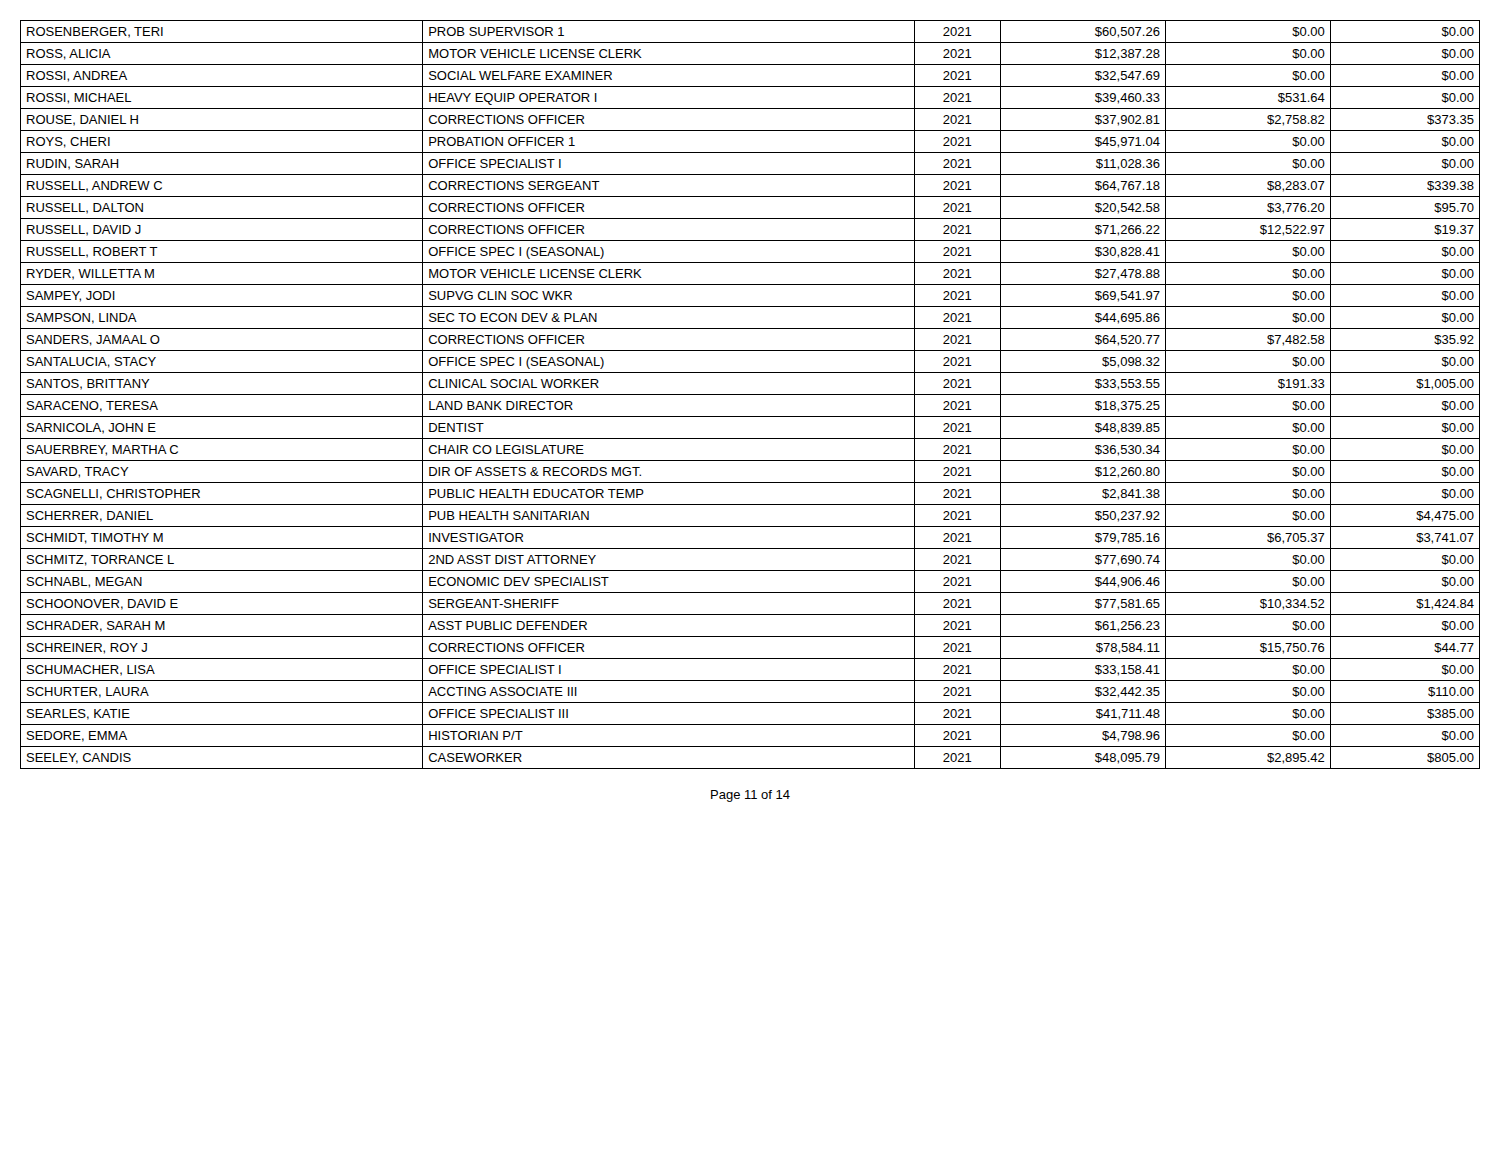| ROSENBERGER, TERI | PROB SUPERVISOR 1 | 2021 | $60,507.26 | $0.00 | $0.00 |
| ROSS, ALICIA | MOTOR VEHICLE LICENSE CLERK | 2021 | $12,387.28 | $0.00 | $0.00 |
| ROSSI, ANDREA | SOCIAL WELFARE EXAMINER | 2021 | $32,547.69 | $0.00 | $0.00 |
| ROSSI, MICHAEL | HEAVY EQUIP OPERATOR I | 2021 | $39,460.33 | $531.64 | $0.00 |
| ROUSE, DANIEL H | CORRECTIONS OFFICER | 2021 | $37,902.81 | $2,758.82 | $373.35 |
| ROYS, CHERI | PROBATION OFFICER 1 | 2021 | $45,971.04 | $0.00 | $0.00 |
| RUDIN, SARAH | OFFICE SPECIALIST I | 2021 | $11,028.36 | $0.00 | $0.00 |
| RUSSELL, ANDREW C | CORRECTIONS SERGEANT | 2021 | $64,767.18 | $8,283.07 | $339.38 |
| RUSSELL, DALTON | CORRECTIONS OFFICER | 2021 | $20,542.58 | $3,776.20 | $95.70 |
| RUSSELL, DAVID J | CORRECTIONS OFFICER | 2021 | $71,266.22 | $12,522.97 | $19.37 |
| RUSSELL, ROBERT T | OFFICE SPEC I (SEASONAL) | 2021 | $30,828.41 | $0.00 | $0.00 |
| RYDER, WILLETTA M | MOTOR VEHICLE LICENSE CLERK | 2021 | $27,478.88 | $0.00 | $0.00 |
| SAMPEY, JODI | SUPVG CLIN SOC WKR | 2021 | $69,541.97 | $0.00 | $0.00 |
| SAMPSON, LINDA | SEC TO ECON DEV & PLAN | 2021 | $44,695.86 | $0.00 | $0.00 |
| SANDERS, JAMAAL O | CORRECTIONS OFFICER | 2021 | $64,520.77 | $7,482.58 | $35.92 |
| SANTALUCIA, STACY | OFFICE SPEC I (SEASONAL) | 2021 | $5,098.32 | $0.00 | $0.00 |
| SANTOS, BRITTANY | CLINICAL SOCIAL WORKER | 2021 | $33,553.55 | $191.33 | $1,005.00 |
| SARACENO, TERESA | LAND BANK DIRECTOR | 2021 | $18,375.25 | $0.00 | $0.00 |
| SARNICOLA, JOHN E | DENTIST | 2021 | $48,839.85 | $0.00 | $0.00 |
| SAUERBREY, MARTHA C | CHAIR CO LEGISLATURE | 2021 | $36,530.34 | $0.00 | $0.00 |
| SAVARD, TRACY | DIR OF ASSETS & RECORDS MGT. | 2021 | $12,260.80 | $0.00 | $0.00 |
| SCAGNELLI, CHRISTOPHER | PUBLIC HEALTH EDUCATOR TEMP | 2021 | $2,841.38 | $0.00 | $0.00 |
| SCHERRER, DANIEL | PUB HEALTH SANITARIAN | 2021 | $50,237.92 | $0.00 | $4,475.00 |
| SCHMIDT, TIMOTHY M | INVESTIGATOR | 2021 | $79,785.16 | $6,705.37 | $3,741.07 |
| SCHMITZ, TORRANCE L | 2ND ASST DIST ATTORNEY | 2021 | $77,690.74 | $0.00 | $0.00 |
| SCHNABL, MEGAN | ECONOMIC DEV SPECIALIST | 2021 | $44,906.46 | $0.00 | $0.00 |
| SCHOONOVER, DAVID E | SERGEANT-SHERIFF | 2021 | $77,581.65 | $10,334.52 | $1,424.84 |
| SCHRADER, SARAH M | ASST PUBLIC DEFENDER | 2021 | $61,256.23 | $0.00 | $0.00 |
| SCHREINER, ROY J | CORRECTIONS OFFICER | 2021 | $78,584.11 | $15,750.76 | $44.77 |
| SCHUMACHER, LISA | OFFICE SPECIALIST I | 2021 | $33,158.41 | $0.00 | $0.00 |
| SCHURTER, LAURA | ACCTING ASSOCIATE III | 2021 | $32,442.35 | $0.00 | $110.00 |
| SEARLES, KATIE | OFFICE SPECIALIST III | 2021 | $41,711.48 | $0.00 | $385.00 |
| SEDORE, EMMA | HISTORIAN P/T | 2021 | $4,798.96 | $0.00 | $0.00 |
| SEELEY, CANDIS | CASEWORKER | 2021 | $48,095.79 | $2,895.42 | $805.00 |
Page 11 of 14